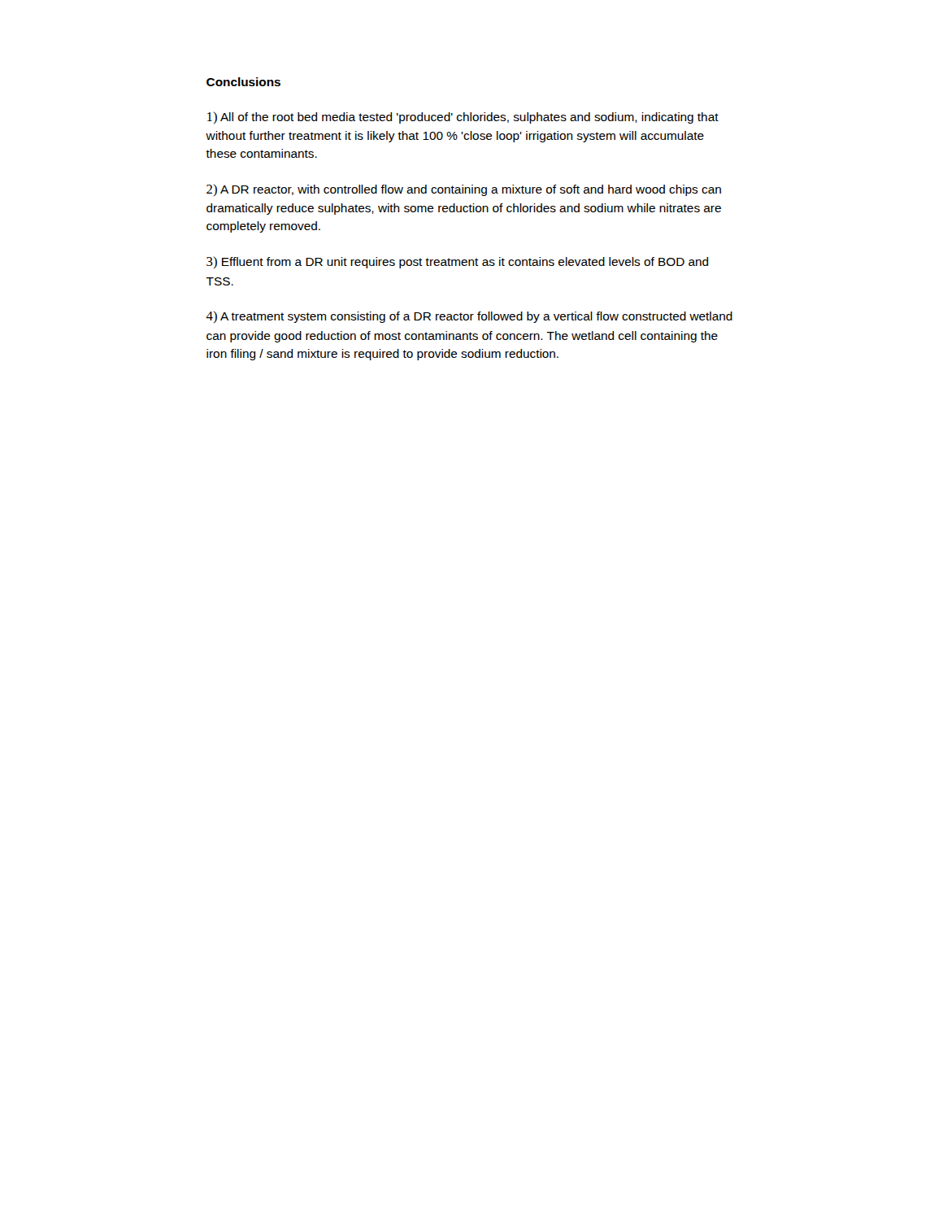Conclusions
1) All of the root bed media tested 'produced' chlorides, sulphates and sodium, indicating that without further treatment it is likely that 100 % 'close loop' irrigation system will accumulate these contaminants.
2) A DR reactor, with controlled flow and containing a mixture of soft and hard wood chips can dramatically reduce sulphates, with some reduction of chlorides and sodium while nitrates are completely removed.
3) Effluent from a DR unit requires post treatment as it contains elevated levels of BOD and TSS.
4) A treatment system consisting of a DR reactor followed by a vertical flow constructed wetland can provide good reduction of most contaminants of concern. The wetland cell containing the iron filing / sand mixture is required to provide sodium reduction.